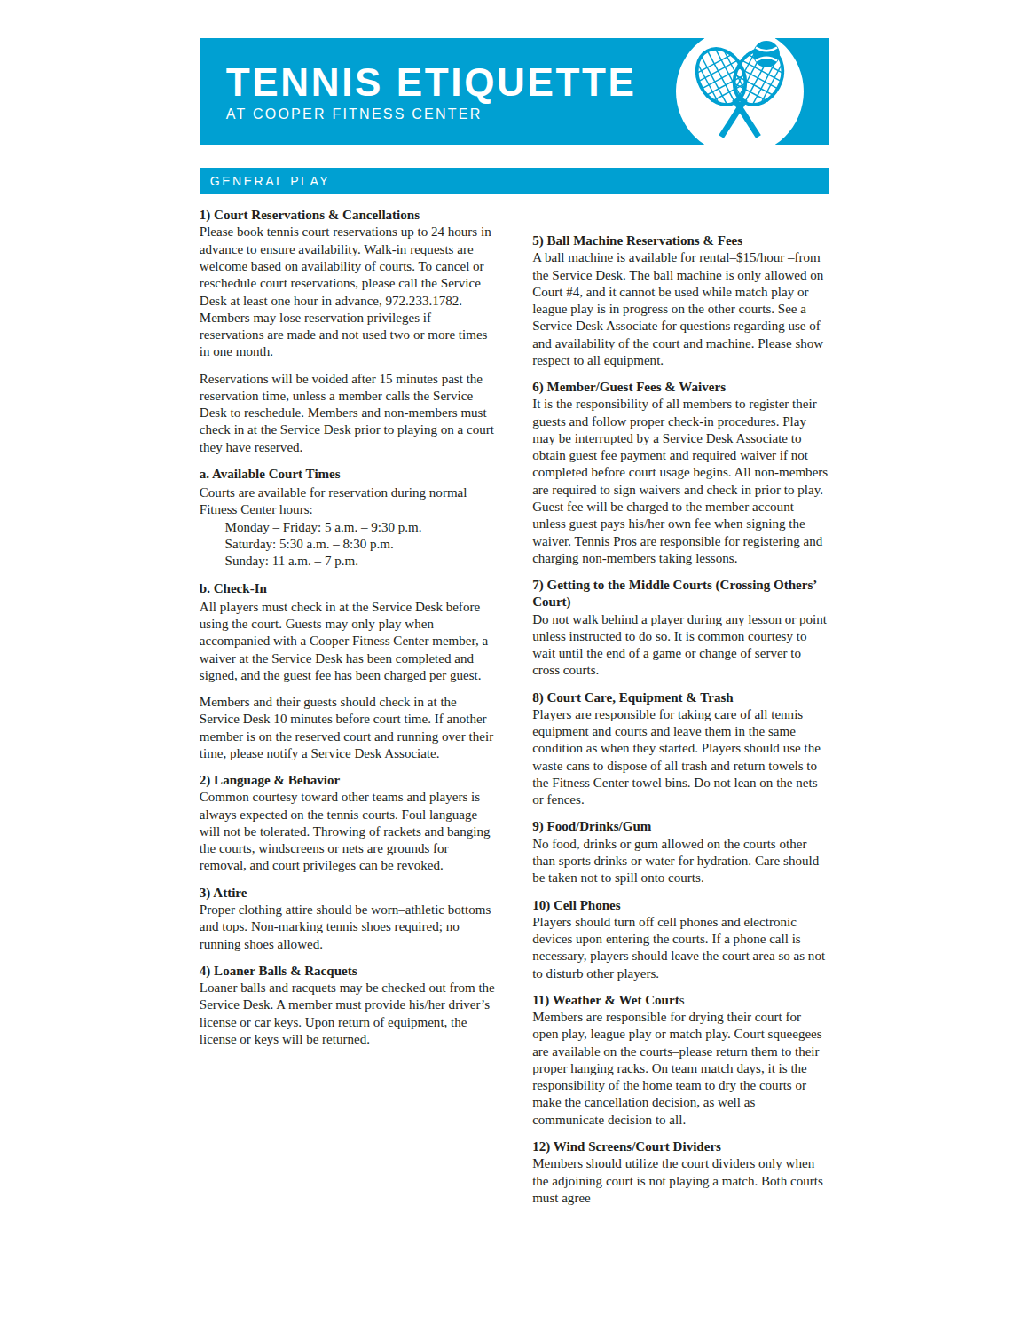Tennis Etiquette
at Cooper Fitness Center
General Play
1) Court Reservations & Cancellations
Please book tennis court reservations up to 24 hours in advance to ensure availability. Walk-in requests are welcome based on availability of courts. To cancel or reschedule court reservations, please call the Service Desk at least one hour in advance, 972.233.1782. Members may lose reservation privileges if reservations are made and not used two or more times in one month.
Reservations will be voided after 15 minutes past the reservation time, unless a member calls the Service Desk to reschedule. Members and non-members must check in at the Service Desk prior to playing on a court they have reserved.
a. Available Court Times
Courts are available for reservation during normal Fitness Center hours:
Monday – Friday: 5 a.m. – 9:30 p.m.
Saturday: 5:30 a.m. – 8:30 p.m.
Sunday: 11 a.m. – 7 p.m.
b. Check-In
All players must check in at the Service Desk before using the court. Guests may only play when accompanied with a Cooper Fitness Center member, a waiver at the Service Desk has been completed and signed, and the guest fee has been charged per guest.
Members and their guests should check in at the Service Desk 10 minutes before court time. If another member is on the reserved court and running over their time, please notify a Service Desk Associate.
2) Language & Behavior
Common courtesy toward other teams and players is always expected on the tennis courts. Foul language will not be tolerated. Throwing of rackets and banging the courts, windscreens or nets are grounds for removal, and court privileges can be revoked.
3) Attire
Proper clothing attire should be worn–athletic bottoms and tops. Non-marking tennis shoes required; no running shoes allowed.
4) Loaner Balls & Racquets
Loaner balls and racquets may be checked out from the Service Desk. A member must provide his/her driver’s license or car keys. Upon return of equipment, the license or keys will be returned.
5) Ball Machine Reservations & Fees
A ball machine is available for rental–$15/hour –from the Service Desk. The ball machine is only allowed on Court #4, and it cannot be used while match play or league play is in progress on the other courts. See a Service Desk Associate for questions regarding use of and availability of the court and machine. Please show respect to all equipment.
6) Member/Guest Fees & Waivers
It is the responsibility of all members to register their guests and follow proper check-in procedures. Play may be interrupted by a Service Desk Associate to obtain guest fee payment and required waiver if not completed before court usage begins. All non-members are required to sign waivers and check in prior to play. Guest fee will be charged to the member account unless guest pays his/her own fee when signing the waiver. Tennis Pros are responsible for registering and charging non-members taking lessons.
7) Getting to the Middle Courts (Crossing Others’ Court)
Do not walk behind a player during any lesson or point unless instructed to do so. It is common courtesy to wait until the end of a game or change of server to cross courts.
8) Court Care, Equipment & Trash
Players are responsible for taking care of all tennis equipment and courts and leave them in the same condition as when they started. Players should use the waste cans to dispose of all trash and return towels to the Fitness Center towel bins. Do not lean on the nets or fences.
9) Food/Drinks/Gum
No food, drinks or gum allowed on the courts other than sports drinks or water for hydration. Care should be taken not to spill onto courts.
10) Cell Phones
Players should turn off cell phones and electronic devices upon entering the courts. If a phone call is necessary, players should leave the court area so as not to disturb other players.
11) Weather & Wet Courts
Members are responsible for drying their court for open play, league play or match play. Court squeegees are available on the courts–please return them to their proper hanging racks. On team match days, it is the responsibility of the home team to dry the courts or make the cancellation decision, as well as communicate decision to all.
12) Wind Screens/Court Dividers
Members should utilize the court dividers only when the adjoining court is not playing a match. Both courts must agree